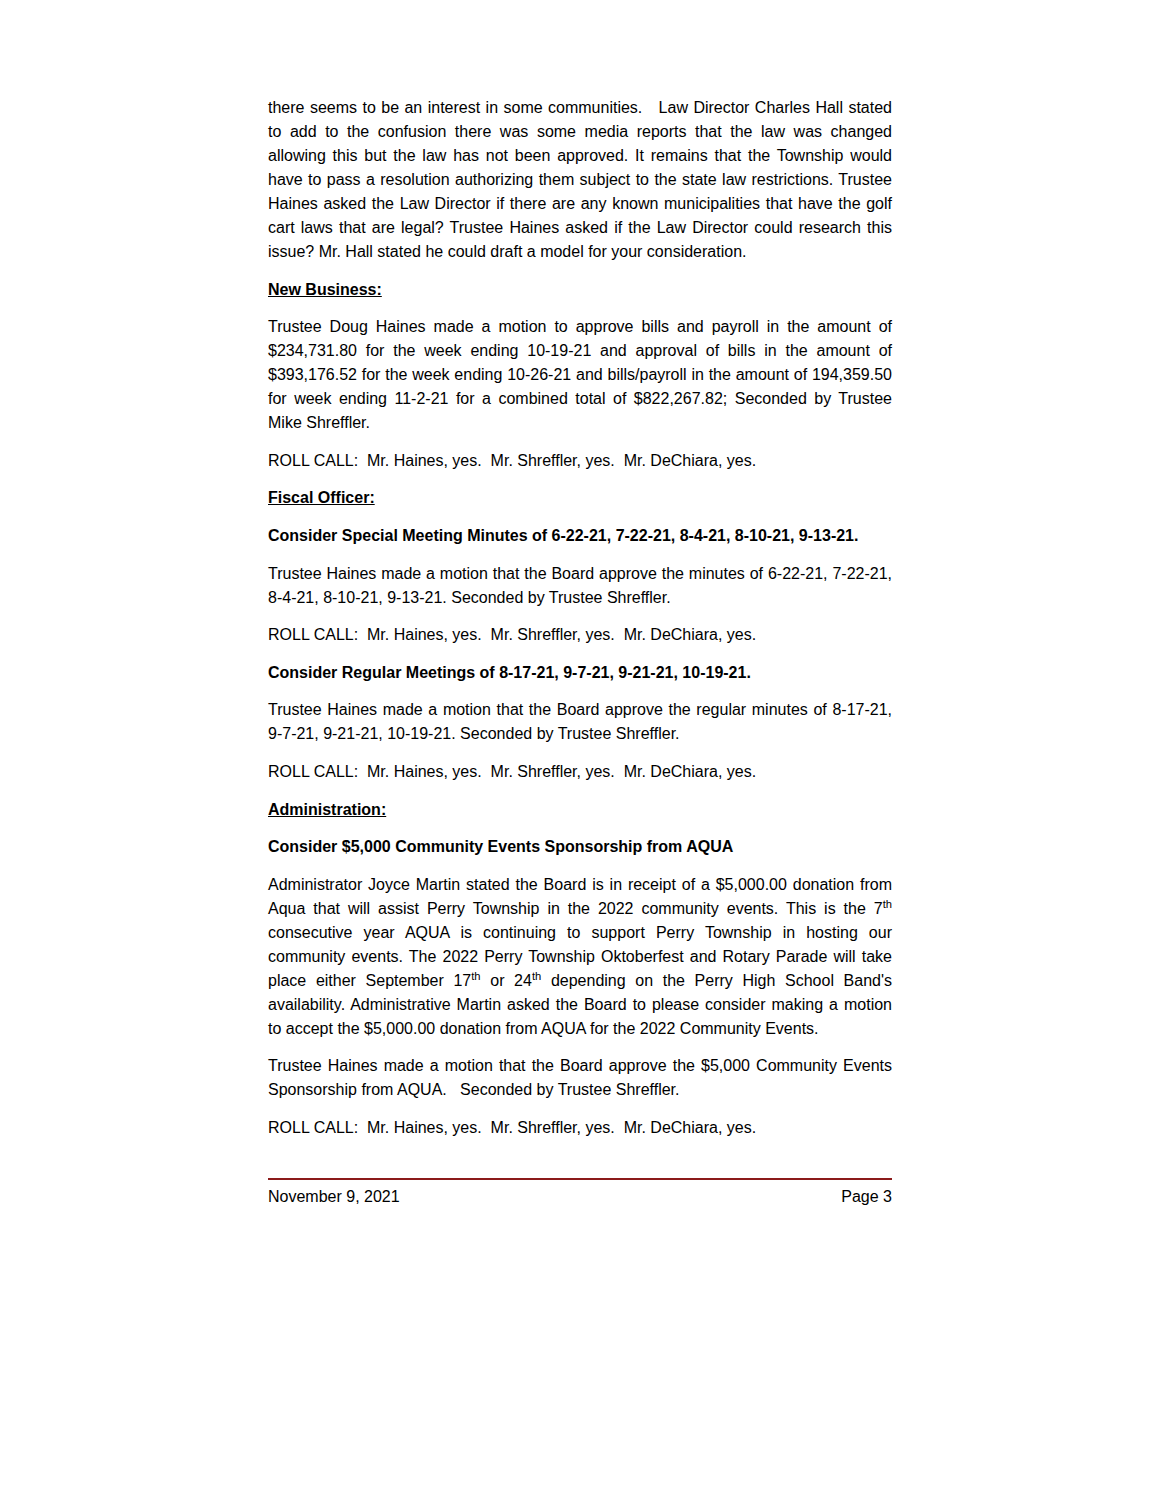there seems to be an interest in some communities. Law Director Charles Hall stated to add to the confusion there was some media reports that the law was changed allowing this but the law has not been approved. It remains that the Township would have to pass a resolution authorizing them subject to the state law restrictions. Trustee Haines asked the Law Director if there are any known municipalities that have the golf cart laws that are legal? Trustee Haines asked if the Law Director could research this issue? Mr. Hall stated he could draft a model for your consideration.
New Business:
Trustee Doug Haines made a motion to approve bills and payroll in the amount of $234,731.80 for the week ending 10-19-21 and approval of bills in the amount of $393,176.52 for the week ending 10-26-21 and bills/payroll in the amount of 194,359.50 for week ending 11-2-21 for a combined total of $822,267.82; Seconded by Trustee Mike Shreffler.
ROLL CALL: Mr. Haines, yes. Mr. Shreffler, yes. Mr. DeChiara, yes.
Fiscal Officer:
Consider Special Meeting Minutes of 6-22-21, 7-22-21, 8-4-21, 8-10-21, 9-13-21.
Trustee Haines made a motion that the Board approve the minutes of 6-22-21, 7-22-21, 8-4-21, 8-10-21, 9-13-21. Seconded by Trustee Shreffler.
ROLL CALL: Mr. Haines, yes. Mr. Shreffler, yes. Mr. DeChiara, yes.
Consider Regular Meetings of 8-17-21, 9-7-21, 9-21-21, 10-19-21.
Trustee Haines made a motion that the Board approve the regular minutes of 8-17-21, 9-7-21, 9-21-21, 10-19-21. Seconded by Trustee Shreffler.
ROLL CALL: Mr. Haines, yes. Mr. Shreffler, yes. Mr. DeChiara, yes.
Administration:
Consider $5,000 Community Events Sponsorship from AQUA
Administrator Joyce Martin stated the Board is in receipt of a $5,000.00 donation from Aqua that will assist Perry Township in the 2022 community events. This is the 7th consecutive year AQUA is continuing to support Perry Township in hosting our community events. The 2022 Perry Township Oktoberfest and Rotary Parade will take place either September 17th or 24th depending on the Perry High School Band's availability. Administrative Martin asked the Board to please consider making a motion to accept the $5,000.00 donation from AQUA for the 2022 Community Events.
Trustee Haines made a motion that the Board approve the $5,000 Community Events Sponsorship from AQUA. Seconded by Trustee Shreffler.
ROLL CALL: Mr. Haines, yes. Mr. Shreffler, yes. Mr. DeChiara, yes.
November 9, 2021
Page 3